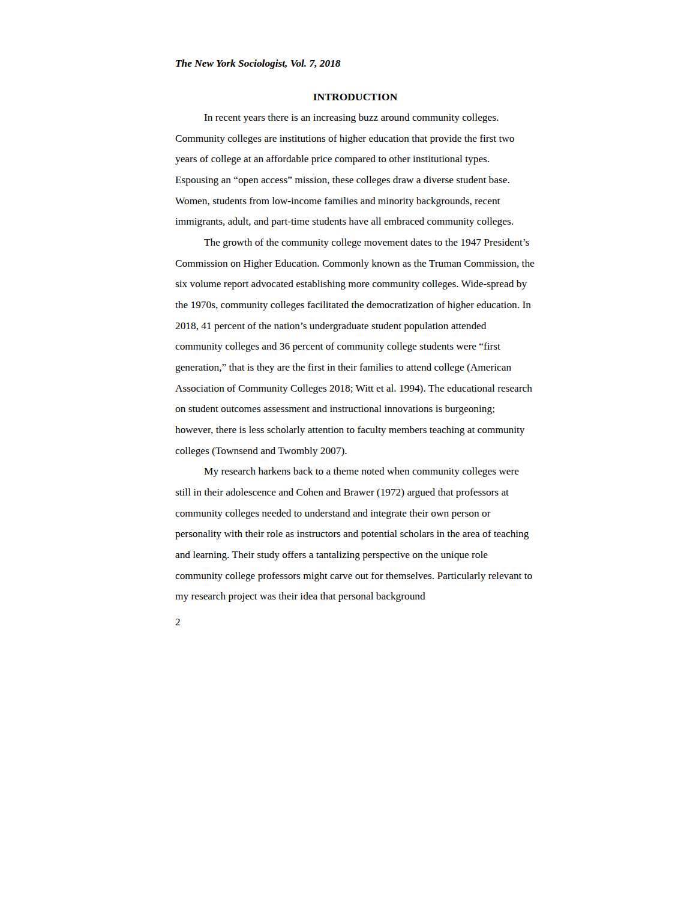The New York Sociologist, Vol. 7, 2018
Introduction
In recent years there is an increasing buzz around community colleges. Community colleges are institutions of higher education that provide the first two years of college at an affordable price compared to other institutional types. Espousing an “open access” mission, these colleges draw a diverse student base. Women, students from low-income families and minority backgrounds, recent immigrants, adult, and part-time students have all embraced community colleges.
The growth of the community college movement dates to the 1947 President’s Commission on Higher Education. Commonly known as the Truman Commission, the six volume report advocated establishing more community colleges. Wide-spread by the 1970s, community colleges facilitated the democratization of higher education. In 2018, 41 percent of the nation’s undergraduate student population attended community colleges and 36 percent of community college students were “first generation,” that is they are the first in their families to attend college (American Association of Community Colleges 2018; Witt et al. 1994). The educational research on student outcomes assessment and instructional innovations is burgeoning; however, there is less scholarly attention to faculty members teaching at community colleges (Townsend and Twombly 2007).
My research harkens back to a theme noted when community colleges were still in their adolescence and Cohen and Brawer (1972) argued that professors at community colleges needed to understand and integrate their own person or personality with their role as instructors and potential scholars in the area of teaching and learning. Their study offers a tantalizing perspective on the unique role community college professors might carve out for themselves. Particularly relevant to my research project was their idea that personal background
2